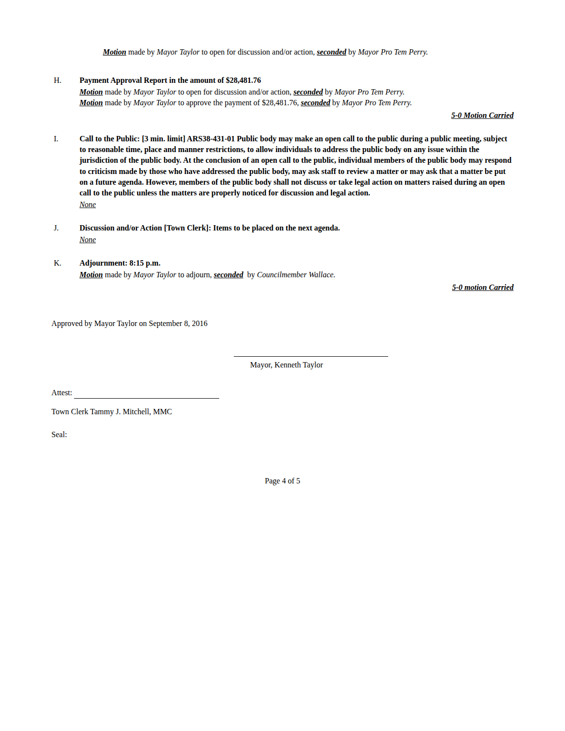Motion made by Mayor Taylor to open for discussion and/or action, seconded by Mayor Pro Tem Perry.
H.
Payment Approval Report in the amount of $28,481.76
Motion made by Mayor Taylor to open for discussion and/or action, seconded by Mayor Pro Tem Perry.
Motion made by Mayor Taylor to approve the payment of $28,481.76, seconded by Mayor Pro Tem Perry.
5-0 Motion Carried
I.
Call to the Public: [3 min. limit] ARS38-431-01 Public body may make an open call to the public during a public meeting, subject to reasonable time, place and manner restrictions, to allow individuals to address the public body on any issue within the jurisdiction of the public body. At the conclusion of an open call to the public, individual members of the public body may respond to criticism made by those who have addressed the public body, may ask staff to review a matter or may ask that a matter be put on a future agenda. However, members of the public body shall not discuss or take legal action on matters raised during an open call to the public unless the matters are properly noticed for discussion and legal action.
None
J.
Discussion and/or Action [Town Clerk]: Items to be placed on the next agenda.
None
K.
Adjournment: 8:15 p.m.
Motion made by Mayor Taylor to adjourn, seconded by Councilmember Wallace.
5-0 motion Carried
Approved by Mayor Taylor on September 8, 2016
Mayor, Kenneth Taylor
Attest:
Town Clerk Tammy J. Mitchell, MMC
Seal:
Page 4 of 5